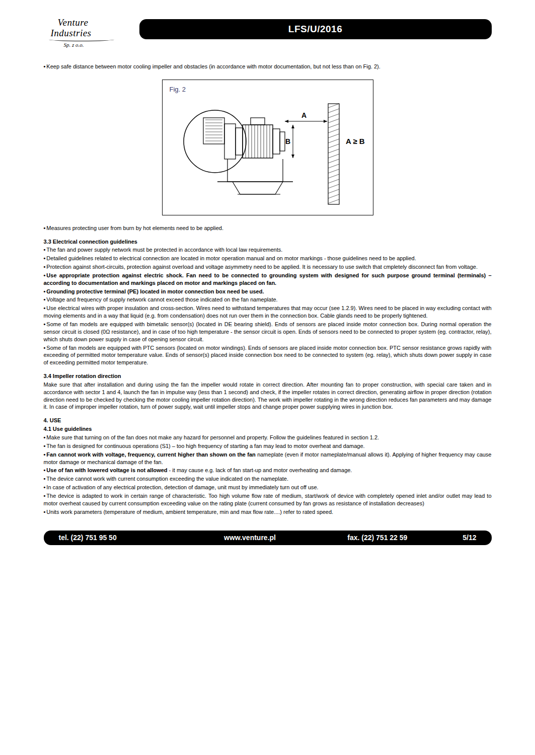Venture
Industries
Sp. z o.o.
LFS/U/2016
Keep safe distance between motor cooling impeller and obstacles (in accordance with motor documentation, but not less than on Fig. 2).
Fig. 2
A B A ≥ B
Measures protecting user from burn by hot elements need to be applied.
3.3 Electrical connection guidelines
The fan and power supply network must be protected in accordance with local law requirements.
Detailed guidelines related to electrical connection are located in motor operation manual and on motor markings - those guidelines need to be applied.
Protection against short-circuits, protection against overload and voltage asymmetry need to be applied. It is necessary to use switch that cmpletely disconnect fan from voltage.
Use appropriate protection against electric shock. Fan need to be connected to grounding system with designed for such purpose ground terminal (terminals) – according to documentation and markings placed on motor and markings placed on fan.
Grounding protective terminal (PE) located in motor connection box need be used.
Voltage and frequency of supply network cannot exceed those indicated on the fan nameplate.
Use electrical wires with proper insulation and cross-section. Wires need to withstand temperatures that may occur (see 1.2.9). Wires need to be placed in way excluding contact with moving elements and in a way that liquid (e.g. from condensation) does not run over them in the connection box. Cable glands need to be properly tightened.
Some of fan models are equipped with bimetalic sensor(s) (located in DE bearing shield). Ends of sensors are placed inside motor connection box. During normal operation the sensor circuit is closed (0Ω resistance), and in case of too high temperature - the sensor circuit is open. Ends of sensors need to be connected to proper system (eg. contractor, relay), which shuts down power supply in case of opening sensor circuit.
Some of fan models are equipped with PTC sensors (located on motor windings). Ends of sensors are placed inside motor connection box. PTC sensor resistance grows rapidly with exceeding of permitted motor temperature value. Ends of sensor(s) placed inside connection box need to be connected to system (eg. relay), which shuts down power supply in case of exceeding permitted motor temperature.
3.4 Impeller rotation direction
Make sure that after installation and during using the fan the impeller would rotate in correct direction. After mounting fan to proper construction, with special care taken and in accordance with sector 1 and 4, launch the fan in impulse way (less than 1 second) and check, if the impeller rotates in correct direction, generating airflow in proper direction (rotation direction need to be checked by checking the motor cooling impeller rotation direction). The work with impeller rotating in the wrong direction reduces fan parameters and may damage it. In case of improper impeller rotation, turn of power supply, wait until impeller stops and change proper power supplying wires in junction box.
4. USE
4.1 Use guidelines
Make sure that turning on of the fan does not make any hazard for personnel and property. Follow the guidelines featured in section 1.2.
The fan is designed for continuous operations (S1) – too high frequency of starting a fan may lead to motor overheat and damage.
Fan cannot work with voltage, frequency, current higher than shown on the fan nameplate (even if motor nameplate/manual allows it). Applying of higher frequency may cause motor damage or mechanical damage of the fan.
Use of fan with lowered voltage is not allowed - it may cause e.g. lack of fan start-up and motor overheating and damage.
The device cannot work with current consumption exceeding the value indicated on the nameplate.
In case of activation of any electrical protection, detection of damage, unit must by immediately turn out off use.
The device is adapted to work in certain range of characteristic. Too high volume flow rate of medium, start/work of device with completely opened inlet and/or outlet may lead to motor overheat caused by current consumption exceeding value on the rating plate (current consumed by fan grows as resistance of installation decreases)
Units work parameters (temperature of medium, ambient temperature, min and max flow rate....) refer to rated speed.
tel. (22) 751 95 50 www.venture.pl fax. (22) 751 22 59 5/12